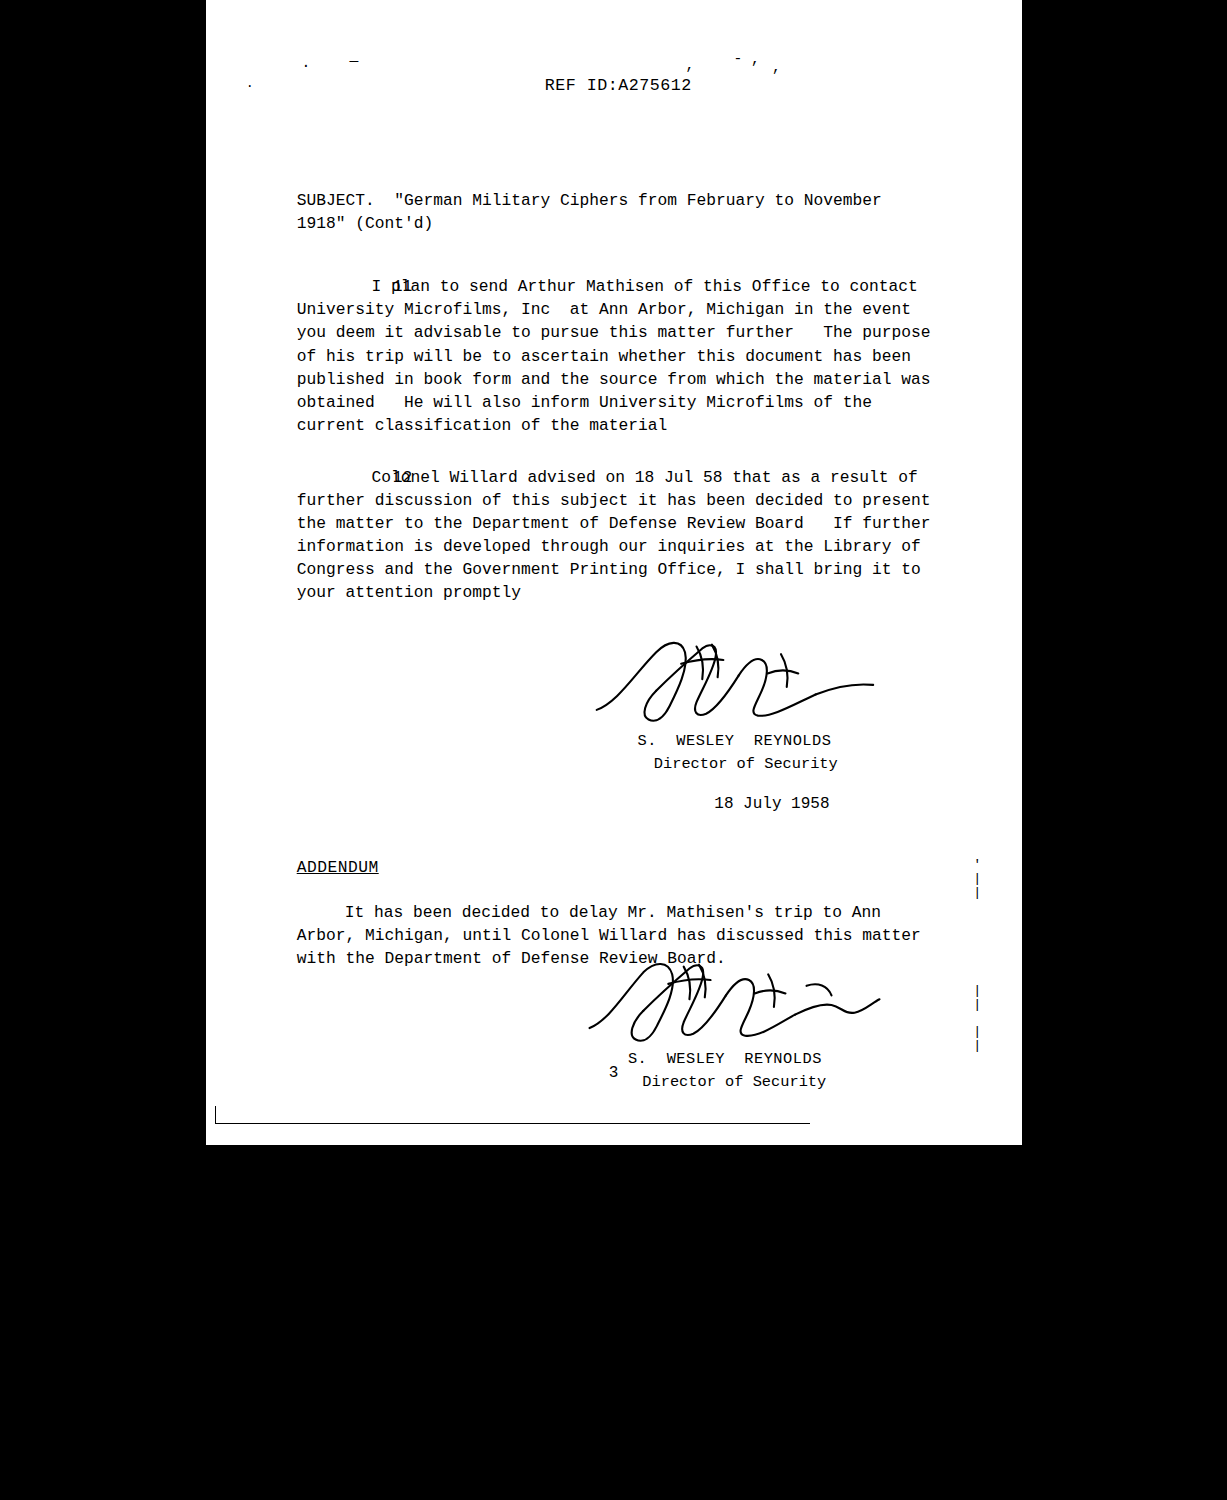. — , - , ,
REF ID:A275612
.
SUBJECT. "German Military Ciphers from February to November 1918" (Cont'd)
11 I plan to send Arthur Mathisen of this Office to contact University Microfilms, Inc at Ann Arbor, Michigan in the event you deem it advisable to pursue this matter further The purpose of his trip will be to ascertain whether this document has been published in book form and the source from which the material was obtained He will also inform University Microfilms of the current classification of the material
12 Colonel Willard advised on 18 Jul 58 that as a result of further discussion of this subject it has been decided to present the matter to the Department of Defense Review Board If further information is developed through our inquiries at the Library of Congress and the Government Printing Office, I shall bring it to your attention promptly
S. WESLEY REYNOLDS
Director of Security
18 July 1958
ADDENDUM
It has been decided to delay Mr. Mathisen's trip to Ann Arbor, Michigan, until Colonel Willard has discussed this matter with the Department of Defense Review Board.
S. WESLEY REYNOLDS
Director of Security
'
|
|
3
|
|
|
|